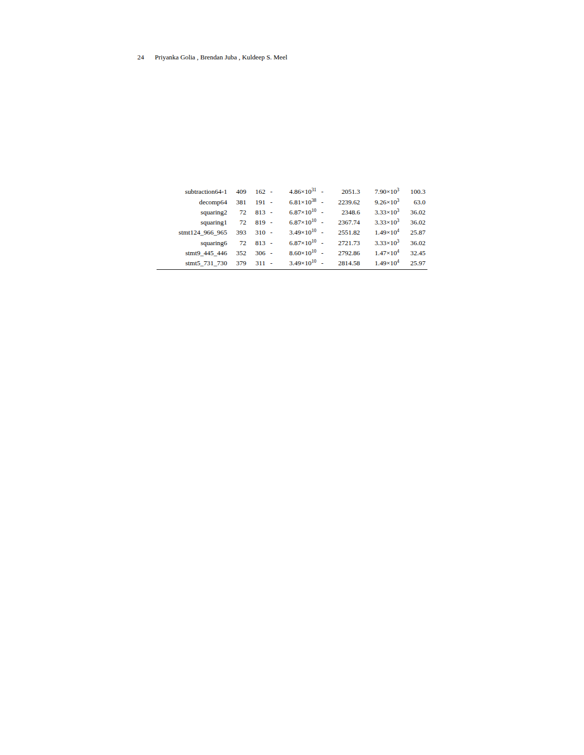24 Priyanka Golia , Brendan Juba , Kuldeep S. Meel
| subtraction64-1 | 409 | 162 | - | 4.86×10 31 | - | 2051.3 | 7.90×10 3 | 100.3 |
| decomp64 | 381 | 191 | - | 6.81×10 38 | - | 2239.62 | 9.26×10 3 | 63.0 |
| squaring2 | 72 | 813 | - | 6.87×10 10 | - | 2348.6 | 3.33×10 3 | 36.02 |
| squaring1 | 72 | 819 | - | 6.87×10 10 | - | 2367.74 | 3.33×10 3 | 36.02 |
| stmt124_966_965 | 393 | 310 | - | 3.49×10 10 | - | 2551.82 | 1.49×10 4 | 25.87 |
| squaring6 | 72 | 813 | - | 6.87×10 10 | - | 2721.73 | 3.33×10 3 | 36.02 |
| stmt9_445_446 | 352 | 306 | - | 8.60×10 10 | - | 2792.86 | 1.47×10 4 | 32.45 |
| stmt5_731_730 | 379 | 311 | - | 3.49×10 10 | - | 2814.58 | 1.49×10 4 | 25.97 |